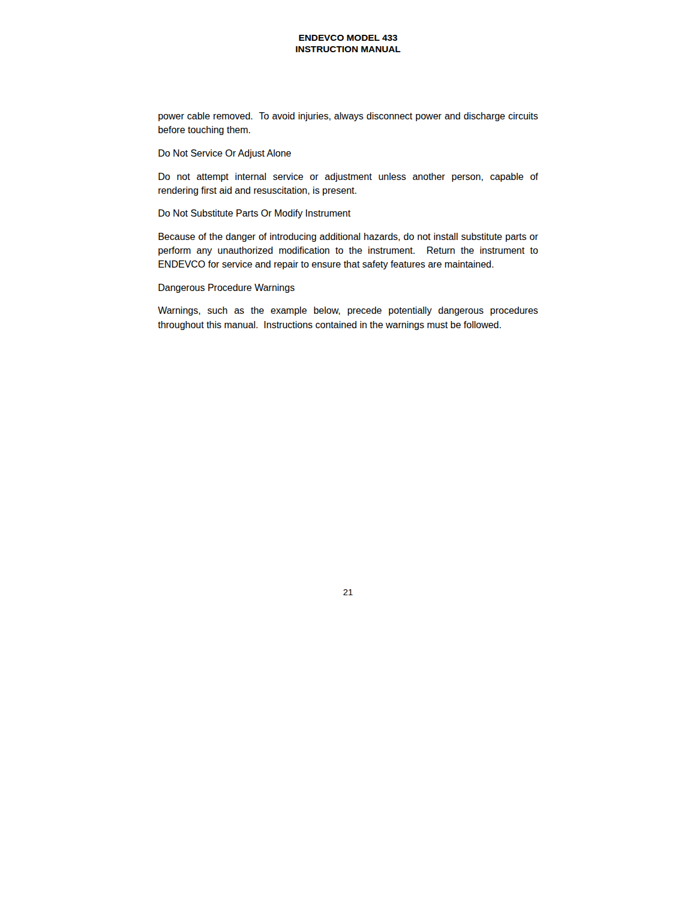ENDEVCO MODEL 433 INSTRUCTION MANUAL
power cable removed. To avoid injuries, always disconnect power and discharge circuits before touching them.
Do Not Service Or Adjust Alone
Do not attempt internal service or adjustment unless another person, capable of rendering first aid and resuscitation, is present.
Do Not Substitute Parts Or Modify Instrument
Because of the danger of introducing additional hazards, do not install substitute parts or perform any unauthorized modification to the instrument. Return the instrument to ENDEVCO for service and repair to ensure that safety features are maintained.
Dangerous Procedure Warnings
Warnings, such as the example below, precede potentially dangerous procedures throughout this manual. Instructions contained in the warnings must be followed.
21